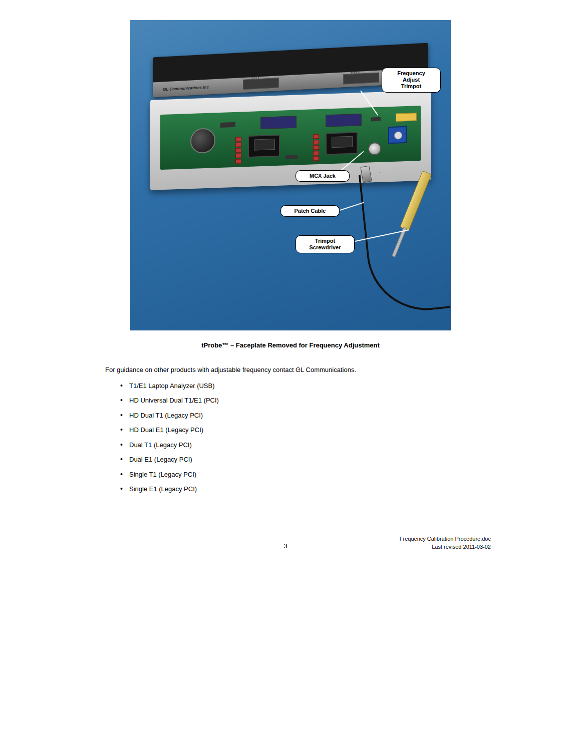GL Communications Inc. tProbe T1/E1 1 T1/E1 2
Frequency
Adjust
Trimpot
MCX Jack
Patch Cable
Trimpot
Screwdriver
tProbe™ – Faceplate Removed for Frequency Adjustment
For guidance on other products with adjustable frequency contact GL Communications.
T1/E1 Laptop Analyzer (USB)
HD Universal Dual T1/E1 (PCI)
HD Dual T1 (Legacy PCI)
HD Dual E1 (Legacy PCI)
Dual T1 (Legacy PCI)
Dual E1 (Legacy PCI)
Single T1 (Legacy PCI)
Single E1 (Legacy PCI)
3
Frequency Calibration Procedure.doc
Last revised 2011-03-02